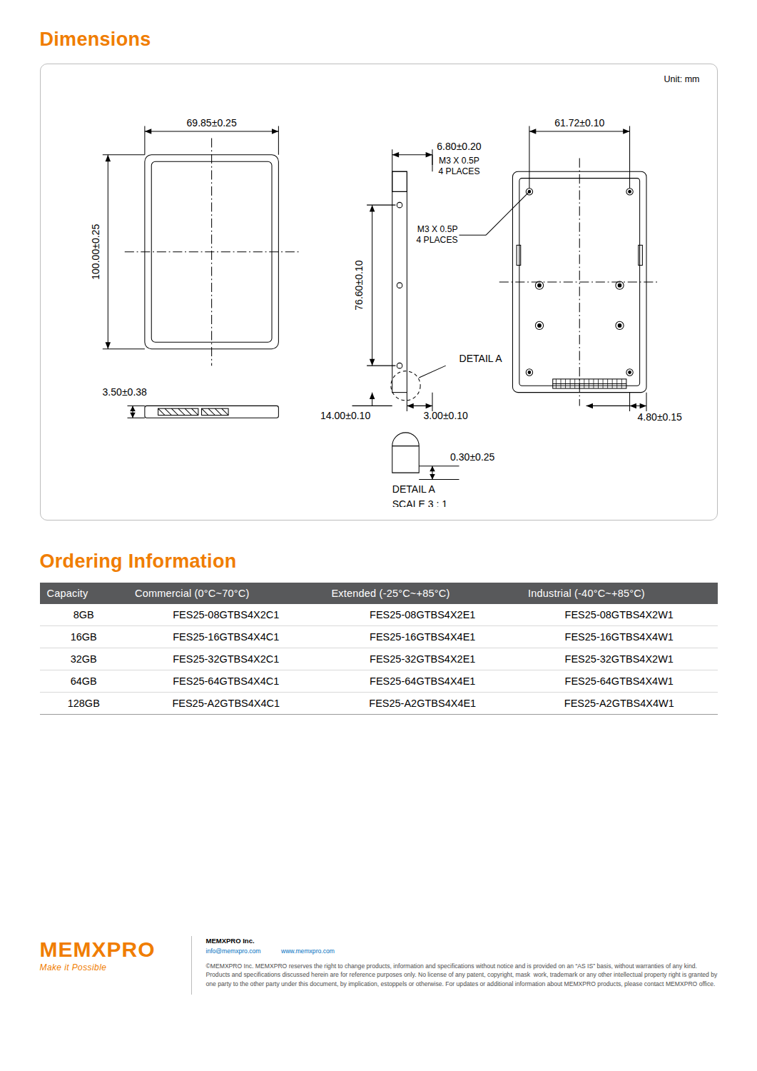Dimensions
Unit: mm 69.85±0.25 100.00±0.25 3.50±0.38 6.80±0.20 M3 X 0.5P 4 PLACES 76.60±0.10 14.00±0.10 3.00±0.10 DETAIL A DETAIL A SCALE 3 : 1 0.30±0.25 61.72±0.10 M3 X 0.5P 4 PLACES 4.80±0.15
Ordering Information
| Capacity | Commercial (0°C~70°C) | Extended (-25°C~+85°C) | Industrial (-40°C~+85°C) |
| --- | --- | --- | --- |
| 8GB | FES25-08GTBS4X2C1 | FES25-08GTBS4X2E1 | FES25-08GTBS4X2W1 |
| 16GB | FES25-16GTBS4X4C1 | FES25-16GTBS4X4E1 | FES25-16GTBS4X4W1 |
| 32GB | FES25-32GTBS4X2C1 | FES25-32GTBS4X2E1 | FES25-32GTBS4X2W1 |
| 64GB | FES25-64GTBS4X4C1 | FES25-64GTBS4X4E1 | FES25-64GTBS4X4W1 |
| 128GB | FES25-A2GTBS4X4C1 | FES25-A2GTBS4X4E1 | FES25-A2GTBS4X4W1 |
MEMXPRO
Make it Possible
MEMXPRO Inc.
info@memxpro.com www.memxpro.com
©MEMXPRO Inc. MEMXPRO reserves the right to change products, information and specifications without notice and is provided on an “AS IS” basis, without warranties of any kind. Products and specifications discussed herein are for reference purposes only. No license of any patent, copyright, mask work, trademark or any other intellectual property right is granted by one party to the other party under this document, by implication, estoppels or otherwise. For updates or additional information about MEMXPRO products, please contact MEMXPRO office.